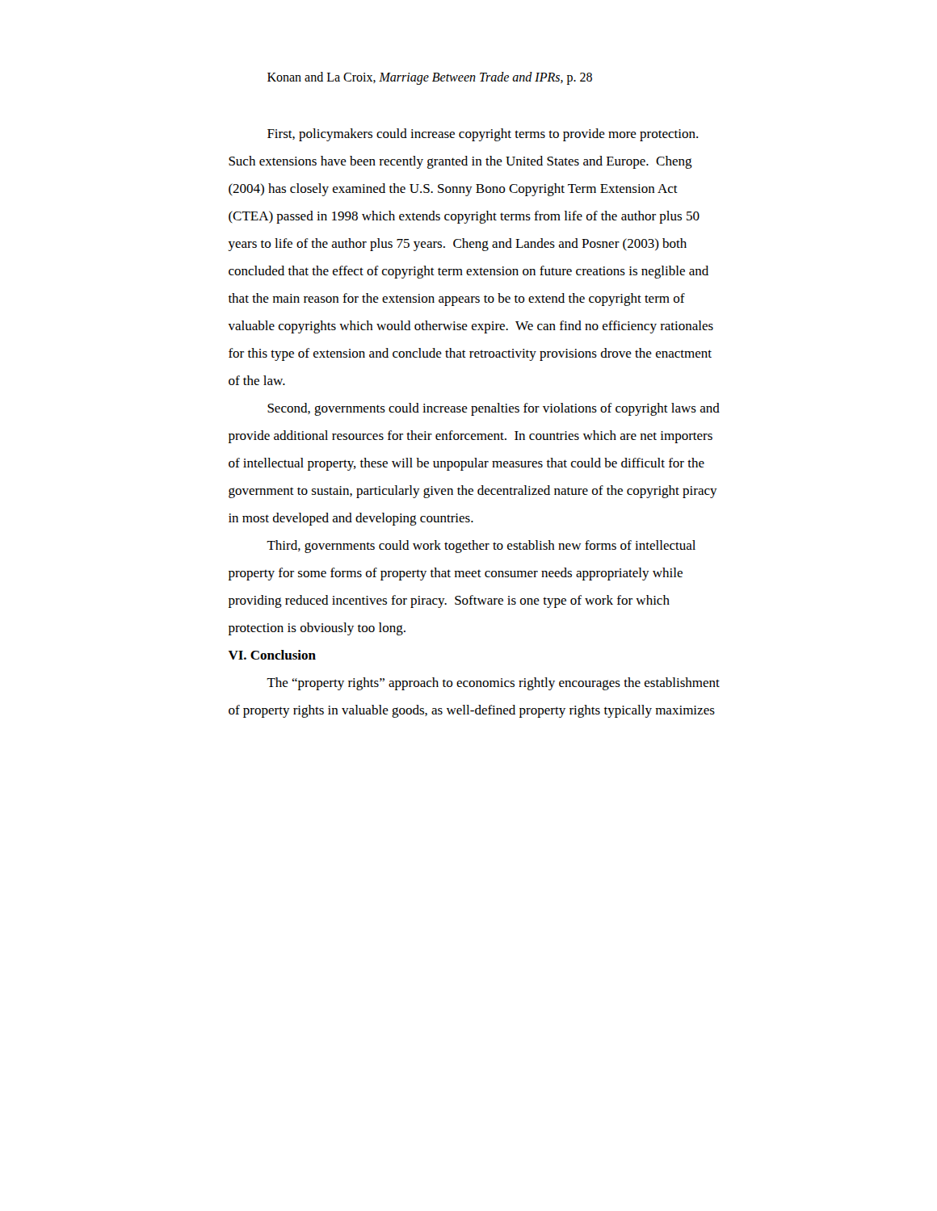Konan and La Croix, Marriage Between Trade and IPRs, p. 28
First, policymakers could increase copyright terms to provide more protection. Such extensions have been recently granted in the United States and Europe. Cheng (2004) has closely examined the U.S. Sonny Bono Copyright Term Extension Act (CTEA) passed in 1998 which extends copyright terms from life of the author plus 50 years to life of the author plus 75 years. Cheng and Landes and Posner (2003) both concluded that the effect of copyright term extension on future creations is neglible and that the main reason for the extension appears to be to extend the copyright term of valuable copyrights which would otherwise expire. We can find no efficiency rationales for this type of extension and conclude that retroactivity provisions drove the enactment of the law.
Second, governments could increase penalties for violations of copyright laws and provide additional resources for their enforcement. In countries which are net importers of intellectual property, these will be unpopular measures that could be difficult for the government to sustain, particularly given the decentralized nature of the copyright piracy in most developed and developing countries.
Third, governments could work together to establish new forms of intellectual property for some forms of property that meet consumer needs appropriately while providing reduced incentives for piracy. Software is one type of work for which protection is obviously too long.
VI. Conclusion
The “property rights” approach to economics rightly encourages the establishment of property rights in valuable goods, as well-defined property rights typically maximizes